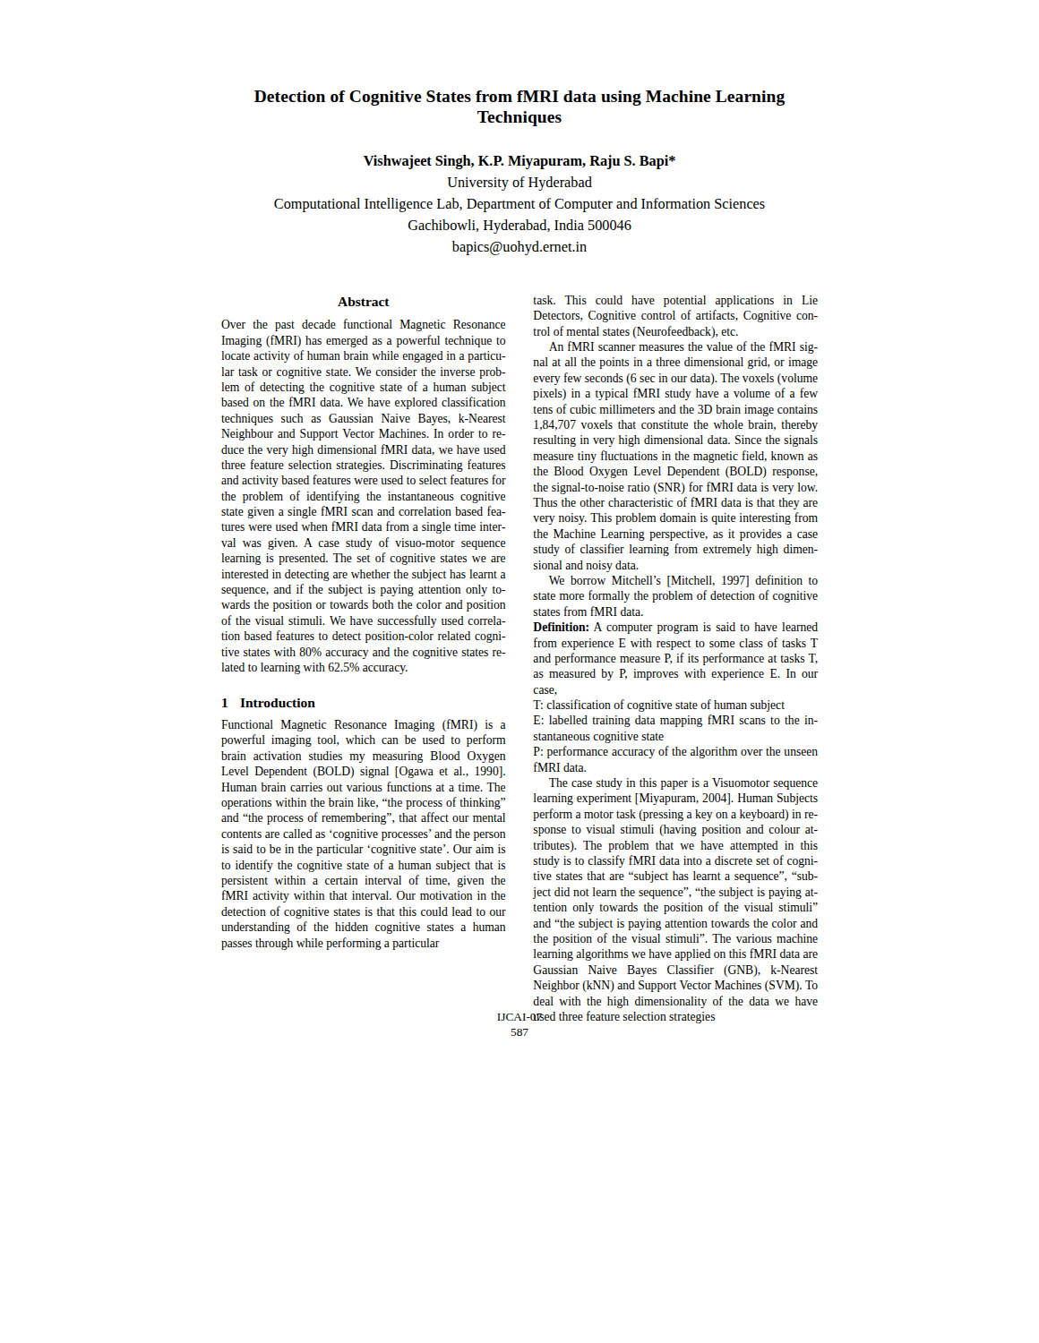Detection of Cognitive States from fMRI data using Machine Learning Techniques
Vishwajeet Singh, K.P. Miyapuram, Raju S. Bapi*
University of Hyderabad
Computational Intelligence Lab, Department of Computer and Information Sciences
Gachibowli, Hyderabad, India 500046
bapics@uohyd.ernet.in
Abstract
Over the past decade functional Magnetic Resonance Imaging (fMRI) has emerged as a powerful technique to locate activity of human brain while engaged in a particular task or cognitive state. We consider the inverse problem of detecting the cognitive state of a human subject based on the fMRI data. We have explored classification techniques such as Gaussian Naive Bayes, k-Nearest Neighbour and Support Vector Machines. In order to reduce the very high dimensional fMRI data, we have used three feature selection strategies. Discriminating features and activity based features were used to select features for the problem of identifying the instantaneous cognitive state given a single fMRI scan and correlation based features were used when fMRI data from a single time interval was given. A case study of visuo-motor sequence learning is presented. The set of cognitive states we are interested in detecting are whether the subject has learnt a sequence, and if the subject is paying attention only towards the position or towards both the color and position of the visual stimuli. We have successfully used correlation based features to detect position-color related cognitive states with 80% accuracy and the cognitive states related to learning with 62.5% accuracy.
1 Introduction
Functional Magnetic Resonance Imaging (fMRI) is a powerful imaging tool, which can be used to perform brain activation studies my measuring Blood Oxygen Level Dependent (BOLD) signal [Ogawa et al., 1990]. Human brain carries out various functions at a time. The operations within the brain like, “the process of thinking” and “the process of remembering”, that affect our mental contents are called as ‘cognitive processes’ and the person is said to be in the particular ‘cognitive state’. Our aim is to identify the cognitive state of a human subject that is persistent within a certain interval of time, given the fMRI activity within that interval. Our motivation in the detection of cognitive states is that this could lead to our understanding of the hidden cognitive states a human passes through while performing a particular
task. This could have potential applications in Lie Detectors, Cognitive control of artifacts, Cognitive control of mental states (Neurofeedback), etc.
An fMRI scanner measures the value of the fMRI signal at all the points in a three dimensional grid, or image every few seconds (6 sec in our data). The voxels (volume pixels) in a typical fMRI study have a volume of a few tens of cubic millimeters and the 3D brain image contains 1,84,707 voxels that constitute the whole brain, thereby resulting in very high dimensional data. Since the signals measure tiny fluctuations in the magnetic field, known as the Blood Oxygen Level Dependent (BOLD) response, the signal-to-noise ratio (SNR) for fMRI data is very low. Thus the other characteristic of fMRI data is that they are very noisy. This problem domain is quite interesting from the Machine Learning perspective, as it provides a case study of classifier learning from extremely high dimensional and noisy data.
We borrow Mitchell’s [Mitchell, 1997] definition to state more formally the problem of detection of cognitive states from fMRI data.
Definition: A computer program is said to have learned from experience E with respect to some class of tasks T and performance measure P, if its performance at tasks T, as measured by P, improves with experience E. In our case,
T: classification of cognitive state of human subject
E: labelled training data mapping fMRI scans to the instantaneous cognitive state
P: performance accuracy of the algorithm over the unseen fMRI data.
The case study in this paper is a Visuomotor sequence learning experiment [Miyapuram, 2004]. Human Subjects perform a motor task (pressing a key on a keyboard) in response to visual stimuli (having position and colour attributes). The problem that we have attempted in this study is to classify fMRI data into a discrete set of cognitive states that are “subject has learnt a sequence”, “subject did not learn the sequence”, “the subject is paying attention only towards the position of the visual stimuli” and “the subject is paying attention towards the color and the position of the visual stimuli”. The various machine learning algorithms we have applied on this fMRI data are Gaussian Naive Bayes Classifier (GNB), k-Nearest Neighbor (kNN) and Support Vector Machines (SVM). To deal with the high dimensionality of the data we have used three feature selection strategies
IJCAI-07
587